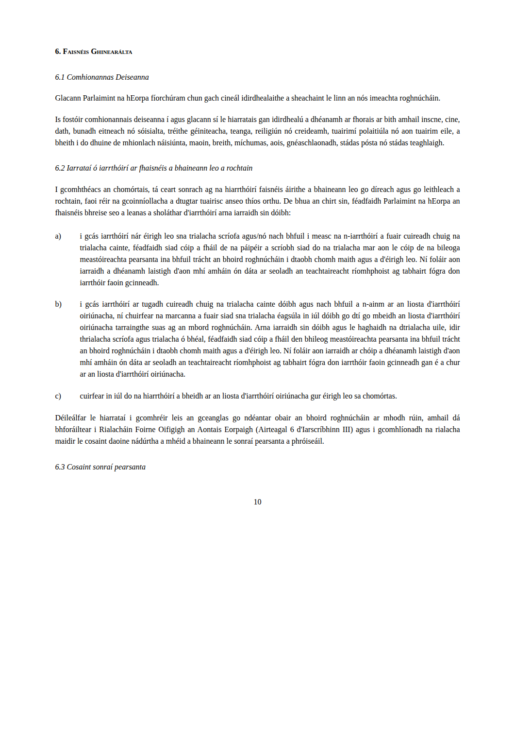6. Faisnéis Ghinearálta
6.1 Comhionannas Deiseanna
Glacann Parlaimint na hEorpa fíorchúram chun gach cineál idirdhealaithe a sheachaint le linn an nós imeachta roghnúcháin.
Is fostóir comhionannais deiseanna í agus glacann sí le hiarratais gan idirdhealú a dhéanamh ar fhorais ar bith amhail inscne, cine, dath, bunadh eitneach nó sóisialta, tréithe géiniteacha, teanga, reiligiún nó creideamh, tuairimí polaitiúla nó aon tuairim eile, a bheith i do dhuine de mhionlach náisiúnta, maoin, breith, míchumas, aois, gnéaschlaonadh, stádas pósta nó stádas teaghlaigh.
6.2 Iarrataí ó iarrthóirí ar fhaisnéis a bhaineann leo a rochtain
I gcomhthéacs an chomórtais, tá ceart sonrach ag na hiarrthóirí faisnéis áirithe a bhaineann leo go díreach agus go leithleach a rochtain, faoi réir na gcoinníollacha a dtugtar tuairisc anseo thíos orthu. De bhua an chirt sin, féadfaidh Parlaimint na hEorpa an fhaisnéis bhreise seo a leanas a sholáthar d'iarrthóirí arna iarraidh sin dóibh:
a) i gcás iarrthóirí nár éirigh leo sna trialacha scríofa agus/nó nach bhfuil i measc na n-iarrthóirí a fuair cuireadh chuig na trialacha cainte, féadfaidh siad cóip a fháil de na páipéir a scríobh siad do na trialacha mar aon le cóip de na bileoga meastóireachta pearsanta ina bhfuil trácht an bhoird roghnúcháin i dtaobh chomh maith agus a d'éirigh leo. Ní foláir aon iarraidh a dhéanamh laistigh d'aon mhí amháin ón dáta ar seoladh an teachtaireacht ríomhphoist ag tabhairt fógra don iarrthóir faoin gcinneadh.
b) i gcás iarrthóirí ar tugadh cuireadh chuig na trialacha cainte dóibh agus nach bhfuil a n-ainm ar an liosta d'iarrthóirí oiriúnacha, ní chuirfear na marcanna a fuair siad sna trialacha éagsúla in iúl dóibh go dtí go mbeidh an liosta d'iarrthóirí oiriúnacha tarraingthe suas ag an mbord roghnúcháin. Arna iarraidh sin dóibh agus le haghaidh na dtrialacha uile, idir thrialacha scríofa agus trialacha ó bhéal, féadfaidh siad cóip a fháil den bhileog meastóireachta pearsanta ina bhfuil trácht an bhoird roghnúcháin i dtaobh chomh maith agus a d'éirigh leo. Ní foláir aon iarraidh ar chóip a dhéanamh laistigh d'aon mhí amháin ón dáta ar seoladh an teachtaireacht ríomhphoist ag tabhairt fógra don iarrthóir faoin gcinneadh gan é a chur ar an liosta d'iarrthóirí oiriúnacha.
c) cuirfear in iúl do na hiarrthóirí a bheidh ar an liosta d'iarrthóirí oiriúnacha gur éirigh leo sa chomórtas.
Déileálfar le hiarrataí i gcomhréir leis an gceanglas go ndéantar obair an bhoird roghnúcháin ar mhodh rúin, amhail dá bhforáiltear i Rialacháin Foirne Oifigigh an Aontais Eorpaigh (Airteagal 6 d'Iarscríbhinn III) agus i gcomhlíonadh na rialacha maidir le cosaint daoine nádúrtha a mhéid a bhaineann le sonraí pearsanta a phróiseáil.
6.3 Cosaint sonraí pearsanta
10